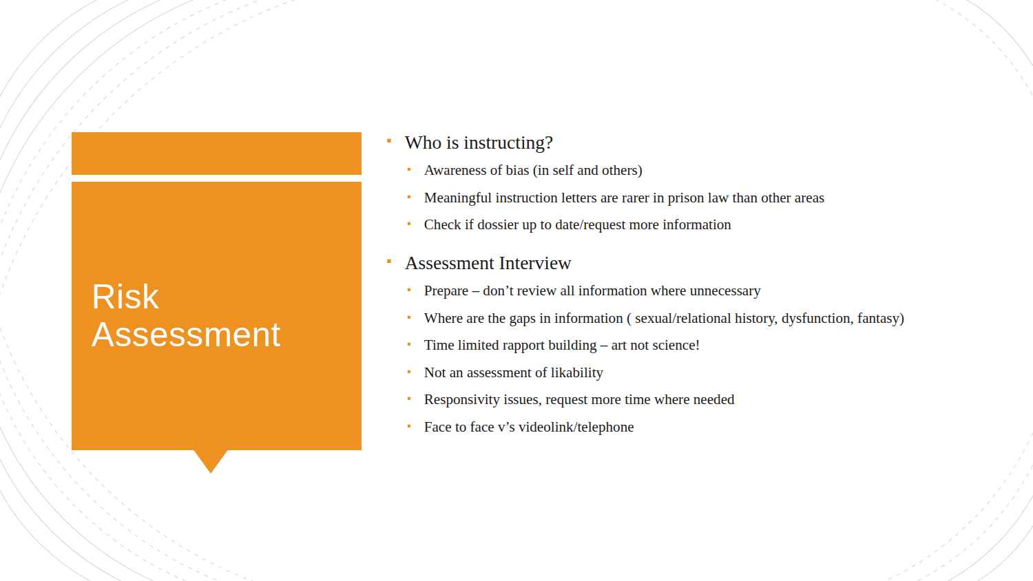Risk Assessment
Who is instructing?
Awareness of bias (in self and others)
Meaningful instruction letters are rarer in prison law than other areas
Check if dossier up to date/request more information
Assessment Interview
Prepare – don’t review all information where unnecessary
Where are the gaps in information ( sexual/relational history, dysfunction, fantasy)
Time limited rapport building – art not science!
Not an assessment of likability
Responsivity issues, request more time where needed
Face to face v’s videolink/telephone